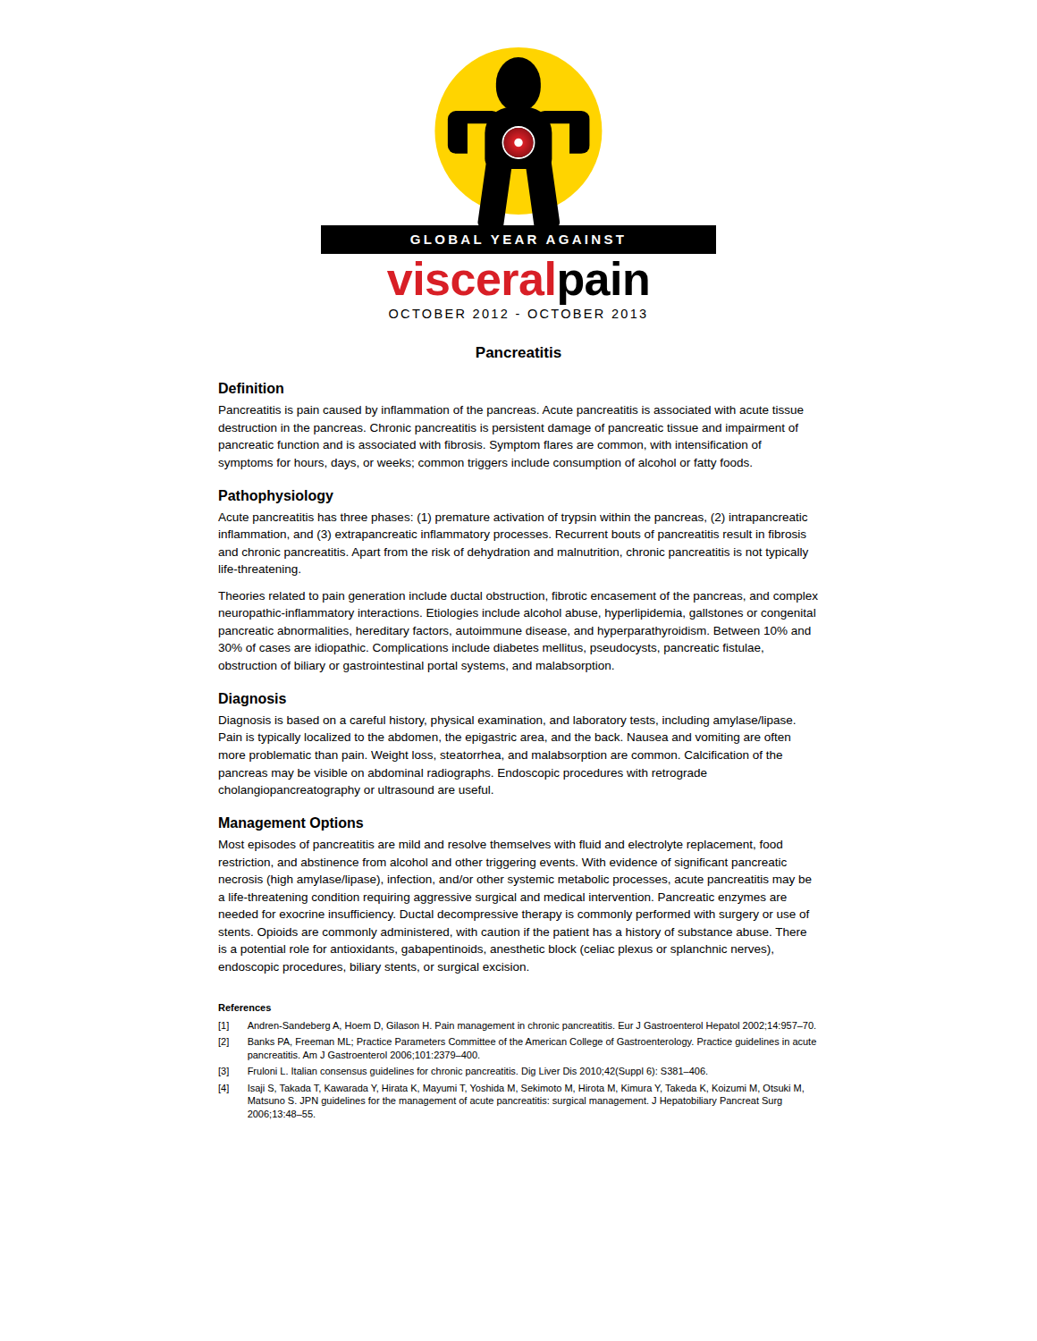GLOBAL YEAR AGAINST
visceral pain
OCTOBER 2012 - OCTOBER 2013
Pancreatitis
Definition
Pancreatitis is pain caused by inflammation of the pancreas. Acute pancreatitis is associated with acute tissue destruction in the pancreas. Chronic pancreatitis is persistent damage of pancreatic tissue and impairment of pancreatic function and is associated with fibrosis. Symptom flares are common, with intensification of symptoms for hours, days, or weeks; common triggers include consumption of alcohol or fatty foods.
Pathophysiology
Acute pancreatitis has three phases: (1) premature activation of trypsin within the pancreas, (2) intrapancreatic inflammation, and (3) extrapancreatic inflammatory processes. Recurrent bouts of pancreatitis result in fibrosis and chronic pancreatitis. Apart from the risk of dehydration and malnutrition, chronic pancreatitis is not typically life-threatening.
Theories related to pain generation include ductal obstruction, fibrotic encasement of the pancreas, and complex neuropathic-inflammatory interactions. Etiologies include alcohol abuse, hyperlipidemia, gallstones or congenital pancreatic abnormalities, hereditary factors, autoimmune disease, and hyperparathyroidism. Between 10% and 30% of cases are idiopathic. Complications include diabetes mellitus, pseudocysts, pancreatic fistulae, obstruction of biliary or gastrointestinal portal systems, and malabsorption.
Diagnosis
Diagnosis is based on a careful history, physical examination, and laboratory tests, including amylase/lipase. Pain is typically localized to the abdomen, the epigastric area, and the back. Nausea and vomiting are often more problematic than pain. Weight loss, steatorrhea, and malabsorption are common. Calcification of the pancreas may be visible on abdominal radiographs. Endoscopic procedures with retrograde cholangiopancreatography or ultrasound are useful.
Management Options
Most episodes of pancreatitis are mild and resolve themselves with fluid and electrolyte replacement, food restriction, and abstinence from alcohol and other triggering events. With evidence of significant pancreatic necrosis (high amylase/lipase), infection, and/or other systemic metabolic processes, acute pancreatitis may be a life-threatening condition requiring aggressive surgical and medical intervention. Pancreatic enzymes are needed for exocrine insufficiency. Ductal decompressive therapy is commonly performed with surgery or use of stents. Opioids are commonly administered, with caution if the patient has a history of substance abuse. There is a potential role for antioxidants, gabapentinoids, anesthetic block (celiac plexus or splanchnic nerves), endoscopic procedures, biliary stents, or surgical excision.
References
[1] Andren-Sandeberg A, Hoem D, Gilason H. Pain management in chronic pancreatitis. Eur J Gastroenterol Hepatol 2002;14:957–70.
[2] Banks PA, Freeman ML; Practice Parameters Committee of the American College of Gastroenterology. Practice guidelines in acute pancreatitis. Am J Gastroenterol 2006;101:2379–400.
[3] Fruloni L. Italian consensus guidelines for chronic pancreatitis. Dig Liver Dis 2010;42(Suppl 6): S381–406.
[4] Isaji S, Takada T, Kawarada Y, Hirata K, Mayumi T, Yoshida M, Sekimoto M, Hirota M, Kimura Y, Takeda K, Koizumi M, Otsuki M, Matsuno S. JPN guidelines for the management of acute pancreatitis: surgical management. J Hepatobiliary Pancreat Surg 2006;13:48–55.